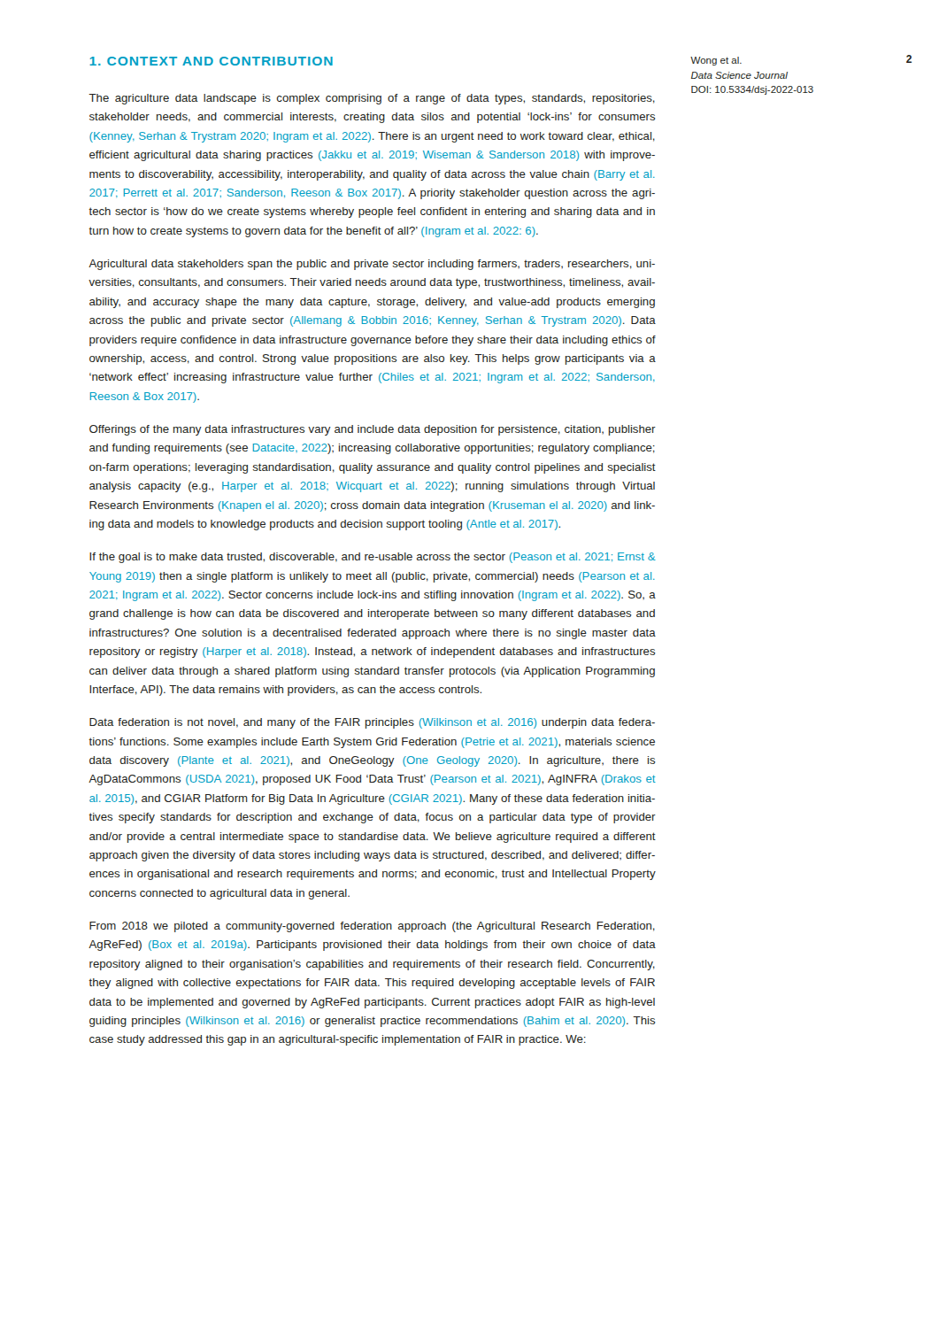Wong et al.
Data Science Journal
DOI: 10.5334/dsj-2022-013
2
1. Context and Contribution
The agriculture data landscape is complex comprising of a range of data types, standards, repositories, stakeholder needs, and commercial interests, creating data silos and potential ‘lock-ins’ for consumers (Kenney, Serhan & Trystram 2020; Ingram et al. 2022). There is an urgent need to work toward clear, ethical, efficient agricultural data sharing practices (Jakku et al. 2019; Wiseman & Sanderson 2018) with improvements to discoverability, accessibility, interoperability, and quality of data across the value chain (Barry et al. 2017; Perrett et al. 2017; Sanderson, Reeson & Box 2017). A priority stakeholder question across the agri-tech sector is ‘how do we create systems whereby people feel confident in entering and sharing data and in turn how to create systems to govern data for the benefit of all?’ (Ingram et al. 2022: 6).
Agricultural data stakeholders span the public and private sector including farmers, traders, researchers, universities, consultants, and consumers. Their varied needs around data type, trustworthiness, timeliness, availability, and accuracy shape the many data capture, storage, delivery, and value-add products emerging across the public and private sector (Allemang & Bobbin 2016; Kenney, Serhan & Trystram 2020). Data providers require confidence in data infrastructure governance before they share their data including ethics of ownership, access, and control. Strong value propositions are also key. This helps grow participants via a ‘network effect’ increasing infrastructure value further (Chiles et al. 2021; Ingram et al. 2022; Sanderson, Reeson & Box 2017).
Offerings of the many data infrastructures vary and include data deposition for persistence, citation, publisher and funding requirements (see Datacite, 2022); increasing collaborative opportunities; regulatory compliance; on-farm operations; leveraging standardisation, quality assurance and quality control pipelines and specialist analysis capacity (e.g., Harper et al. 2018; Wicquart et al. 2022); running simulations through Virtual Research Environments (Knapen el al. 2020); cross domain data integration (Kruseman el al. 2020) and linking data and models to knowledge products and decision support tooling (Antle et al. 2017).
If the goal is to make data trusted, discoverable, and re-usable across the sector (Peason et al. 2021; Ernst & Young 2019) then a single platform is unlikely to meet all (public, private, commercial) needs (Pearson et al. 2021; Ingram et al. 2022). Sector concerns include lock-ins and stifling innovation (Ingram et al. 2022). So, a grand challenge is how can data be discovered and interoperate between so many different databases and infrastructures? One solution is a decentralised federated approach where there is no single master data repository or registry (Harper et al. 2018). Instead, a network of independent databases and infrastructures can deliver data through a shared platform using standard transfer protocols (via Application Programming Interface, API). The data remains with providers, as can the access controls.
Data federation is not novel, and many of the FAIR principles (Wilkinson et al. 2016) underpin data federations’ functions. Some examples include Earth System Grid Federation (Petrie et al. 2021), materials science data discovery (Plante et al. 2021), and OneGeology (One Geology 2020). In agriculture, there is AgDataCommons (USDA 2021), proposed UK Food ‘Data Trust’ (Pearson et al. 2021), AgINFRA (Drakos et al. 2015), and CGIAR Platform for Big Data In Agriculture (CGIAR 2021). Many of these data federation initiatives specify standards for description and exchange of data, focus on a particular data type of provider and/or provide a central intermediate space to standardise data. We believe agriculture required a different approach given the diversity of data stores including ways data is structured, described, and delivered; differences in organisational and research requirements and norms; and economic, trust and Intellectual Property concerns connected to agricultural data in general.
From 2018 we piloted a community-governed federation approach (the Agricultural Research Federation, AgReFed) (Box et al. 2019a). Participants provisioned their data holdings from their own choice of data repository aligned to their organisation’s capabilities and requirements of their research field. Concurrently, they aligned with collective expectations for FAIR data. This required developing acceptable levels of FAIR data to be implemented and governed by AgReFed participants. Current practices adopt FAIR as high-level guiding principles (Wilkinson et al. 2016) or generalist practice recommendations (Bahim et al. 2020). This case study addressed this gap in an agricultural-specific implementation of FAIR in practice. We: